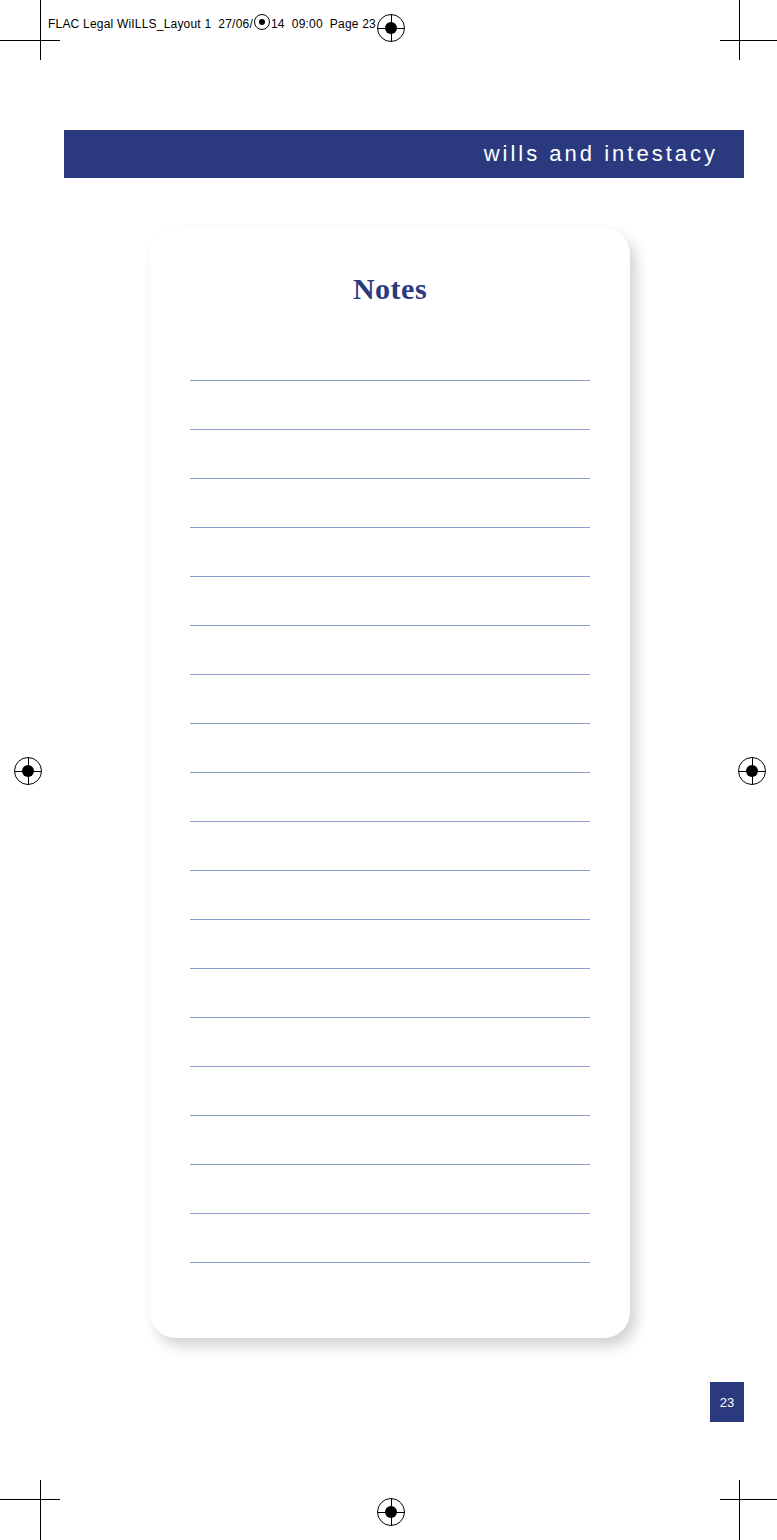FLAC Legal WiILLS_Layout 1 27/06/ 14 09:00 Page 23
wills and intestacy
Notes
23